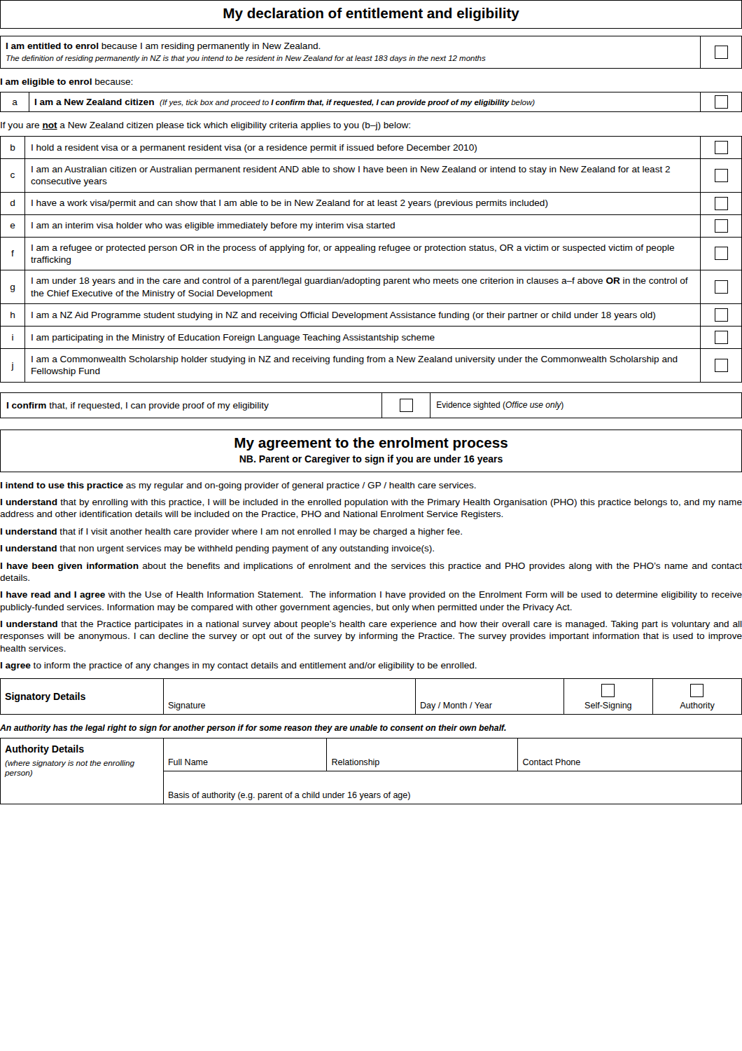My declaration of entitlement and eligibility
| I am entitled to enrol because I am residing permanently in New Zealand. The definition of residing permanently in NZ is that you intend to be resident in New Zealand for at least 183 days in the next 12 months | |
I am eligible to enrol because:
| a | I am a New Zealand citizen (If yes, tick box and proceed to I confirm that, if requested, I can provide proof of my eligibility below) | |
If you are not a New Zealand citizen please tick which eligibility criteria applies to you (b–j) below:
| b | I hold a resident visa or a permanent resident visa (or a residence permit if issued before December 2010) | |
| c | I am an Australian citizen or Australian permanent resident AND able to show I have been in New Zealand or intend to stay in New Zealand for at least 2 consecutive years | |
| d | I have a work visa/permit and can show that I am able to be in New Zealand for at least 2 years (previous permits included) | |
| e | I am an interim visa holder who was eligible immediately before my interim visa started | |
| f | I am a refugee or protected person OR in the process of applying for, or appealing refugee or protection status, OR a victim or suspected victim of people trafficking | |
| g | I am under 18 years and in the care and control of a parent/legal guardian/adopting parent who meets one criterion in clauses a–f above OR in the control of the Chief Executive of the Ministry of Social Development | |
| h | I am a NZ Aid Programme student studying in NZ and receiving Official Development Assistance funding (or their partner or child under 18 years old) | |
| i | I am participating in the Ministry of Education Foreign Language Teaching Assistantship scheme | |
| j | I am a Commonwealth Scholarship holder studying in NZ and receiving funding from a New Zealand university under the Commonwealth Scholarship and Fellowship Fund | |
| I confirm that, if requested, I can provide proof of my eligibility | | Evidence sighted ( Office use only ) |
My agreement to the enrolment process
NB. Parent or Caregiver to sign if you are under 16 years
I intend to use this practice as my regular and on-going provider of general practice / GP / health care services.
I understand that by enrolling with this practice, I will be included in the enrolled population with the Primary Health Organisation (PHO) this practice belongs to, and my name address and other identification details will be included on the Practice, PHO and National Enrolment Service Registers.
I understand that if I visit another health care provider where I am not enrolled I may be charged a higher fee.
I understand that non urgent services may be withheld pending payment of any outstanding invoice(s).
I have been given information about the benefits and implications of enrolment and the services this practice and PHO provides along with the PHO’s name and contact details.
I have read and I agree with the Use of Health Information Statement. The information I have provided on the Enrolment Form will be used to determine eligibility to receive publicly-funded services. Information may be compared with other government agencies, but only when permitted under the Privacy Act.
I understand that the Practice participates in a national survey about people’s health care experience and how their overall care is managed. Taking part is voluntary and all responses will be anonymous. I can decline the survey or opt out of the survey by informing the Practice. The survey provides important information that is used to improve health services.
I agree to inform the practice of any changes in my contact details and entitlement and/or eligibility to be enrolled.
| Signatory Details | Signature | Day / Month / Year | Self-Signing | Authority |
An authority has the legal right to sign for another person if for some reason they are unable to consent on their own behalf.
| Authority Details (where signatory is not the enrolling person) | Full Name | Relationship | Contact Phone |
| Basis of authority (e.g. parent of a child under 16 years of age) |